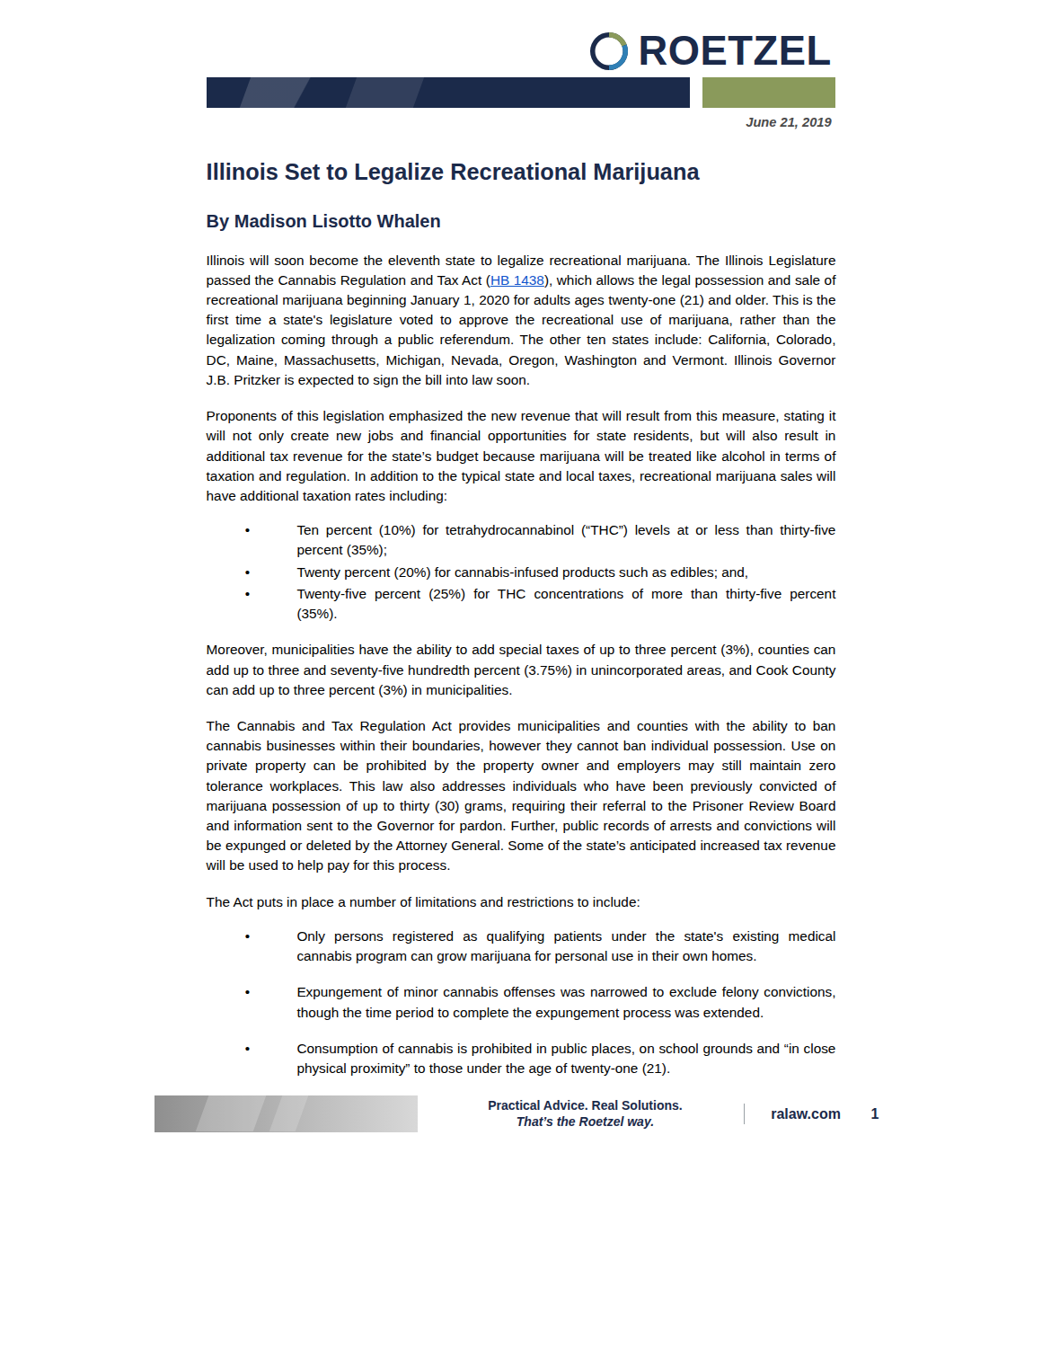ROETZEL
June 21, 2019
Illinois Set to Legalize Recreational Marijuana
By Madison Lisotto Whalen
Illinois will soon become the eleventh state to legalize recreational marijuana. The Illinois Legislature passed the Cannabis Regulation and Tax Act (HB 1438), which allows the legal possession and sale of recreational marijuana beginning January 1, 2020 for adults ages twenty-one (21) and older. This is the first time a state's legislature voted to approve the recreational use of marijuana, rather than the legalization coming through a public referendum. The other ten states include: California, Colorado, DC, Maine, Massachusetts, Michigan, Nevada, Oregon, Washington and Vermont. Illinois Governor J.B. Pritzker is expected to sign the bill into law soon.
Proponents of this legislation emphasized the new revenue that will result from this measure, stating it will not only create new jobs and financial opportunities for state residents, but will also result in additional tax revenue for the state’s budget because marijuana will be treated like alcohol in terms of taxation and regulation. In addition to the typical state and local taxes, recreational marijuana sales will have additional taxation rates including:
Ten percent (10%) for tetrahydrocannabinol (“THC”) levels at or less than thirty-five percent (35%);
Twenty percent (20%) for cannabis-infused products such as edibles; and,
Twenty-five percent (25%) for THC concentrations of more than thirty-five percent (35%).
Moreover, municipalities have the ability to add special taxes of up to three percent (3%), counties can add up to three and seventy-five hundredth percent (3.75%) in unincorporated areas, and Cook County can add up to three percent (3%) in municipalities.
The Cannabis and Tax Regulation Act provides municipalities and counties with the ability to ban cannabis businesses within their boundaries, however they cannot ban individual possession. Use on private property can be prohibited by the property owner and employers may still maintain zero tolerance workplaces. This law also addresses individuals who have been previously convicted of marijuana possession of up to thirty (30) grams, requiring their referral to the Prisoner Review Board and information sent to the Governor for pardon. Further, public records of arrests and convictions will be expunged or deleted by the Attorney General. Some of the state’s anticipated increased tax revenue will be used to help pay for this process.
The Act puts in place a number of limitations and restrictions to include:
Only persons registered as qualifying patients under the state's existing medical cannabis program can grow marijuana for personal use in their own homes.
Expungement of minor cannabis offenses was narrowed to exclude felony convictions, though the time period to complete the expungement process was extended.
Consumption of cannabis is prohibited in public places, on school grounds and “in close physical proximity” to those under the age of twenty-one (21).
Practical Advice. Real Solutions.
That’s the Roetzel way.
ralaw.com
1